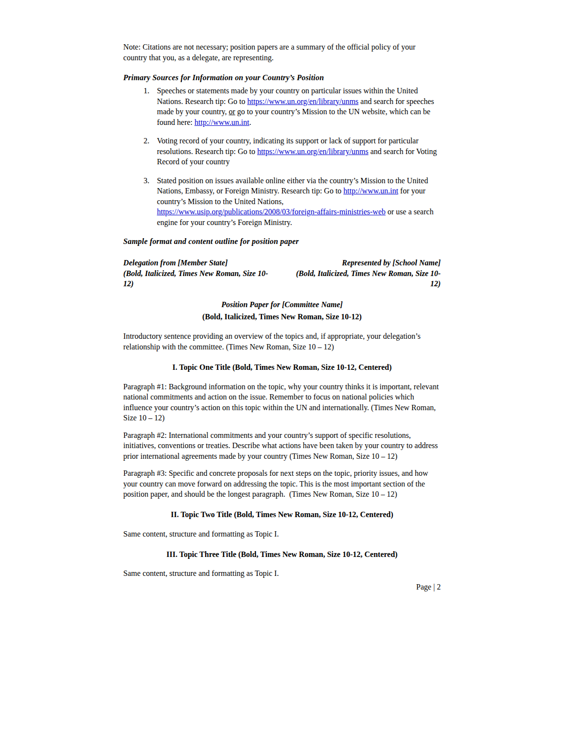Note: Citations are not necessary; position papers are a summary of the official policy of your country that you, as a delegate, are representing.
Primary Sources for Information on your Country’s Position
Speeches or statements made by your country on particular issues within the United Nations. Research tip: Go to https://www.un.org/en/library/unms and search for speeches made by your country, or go to your country’s Mission to the UN website, which can be found here: http://www.un.int.
Voting record of your country, indicating its support or lack of support for particular resolutions. Research tip: Go to https://www.un.org/en/library/unms and search for Voting Record of your country
Stated position on issues available online either via the country’s Mission to the United Nations, Embassy, or Foreign Ministry. Research tip: Go to http://www.un.int for your country’s Mission to the United Nations, https://www.usip.org/publications/2008/03/foreign-affairs-ministries-web or use a search engine for your country’s Foreign Ministry.
Sample format and content outline for position paper
Delegation from [Member State] (Bold, Italicized, Times New Roman, Size 10-12)
Represented by [School Name] (Bold, Italicized, Times New Roman, Size 10-12)
Position Paper for [Committee Name]
(Bold, Italicized, Times New Roman, Size 10-12)
Introductory sentence providing an overview of the topics and, if appropriate, your delegation’s relationship with the committee. (Times New Roman, Size 10 – 12)
I. Topic One Title (Bold, Times New Roman, Size 10-12, Centered)
Paragraph #1: Background information on the topic, why your country thinks it is important, relevant national commitments and action on the issue. Remember to focus on national policies which influence your country’s action on this topic within the UN and internationally. (Times New Roman, Size 10 – 12)
Paragraph #2: International commitments and your country’s support of specific resolutions, initiatives, conventions or treaties. Describe what actions have been taken by your country to address prior international agreements made by your country (Times New Roman, Size 10 – 12)
Paragraph #3: Specific and concrete proposals for next steps on the topic, priority issues, and how your country can move forward on addressing the topic. This is the most important section of the position paper, and should be the longest paragraph. (Times New Roman, Size 10 – 12)
II. Topic Two Title (Bold, Times New Roman, Size 10-12, Centered)
Same content, structure and formatting as Topic I.
III. Topic Three Title (Bold, Times New Roman, Size 10-12, Centered)
Same content, structure and formatting as Topic I.
Page | 2